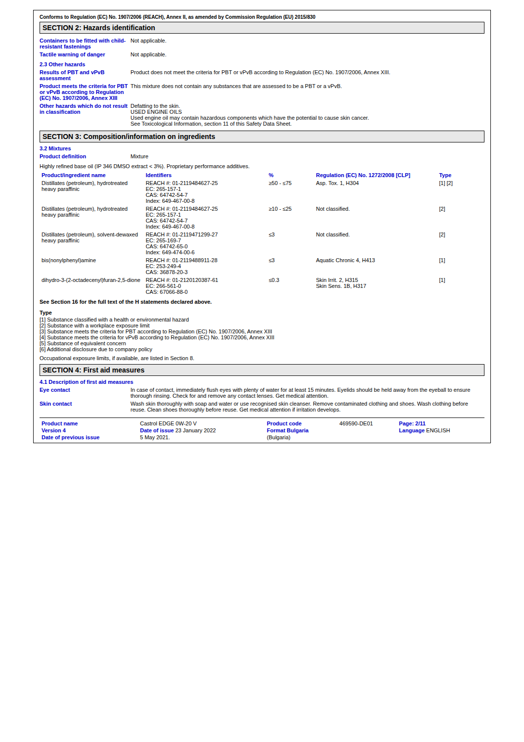Conforms to Regulation (EC) No. 1907/2006 (REACH), Annex II, as amended by Commission Regulation (EU) 2015/830
SECTION 2: Hazards identification
| Containers to be fitted with child-resistant fastenings | Not applicable. |
| Tactile warning of danger | Not applicable. |
2.3 Other hazards
| Results of PBT and vPvB assessment | Product does not meet the criteria for PBT or vPvB according to Regulation (EC) No. 1907/2006, Annex XIII. |
| Product meets the criteria for PBT or vPvB according to Regulation (EC) No. 1907/2006, Annex XIII | This mixture does not contain any substances that are assessed to be a PBT or a vPvB. |
| Other hazards which do not result in classification | Defatting to the skin. USED ENGINE OILS Used engine oil may contain hazardous components which have the potential to cause skin cancer. See Toxicological Information, section 11 of this Safety Data Sheet. |
SECTION 3: Composition/information on ingredients
3.2 Mixtures
| Product definition | Mixture |
Highly refined base oil (IP 346 DMSO extract < 3%). Proprietary performance additives.
| Product/ingredient name | Identifiers | % | Regulation (EC) No. 1272/2008 [CLP] | Type |
| --- | --- | --- | --- | --- |
| Distillates (petroleum), hydrotreated heavy paraffinic | REACH #: 01-2119484627-25 EC: 265-157-1 CAS: 64742-54-7 Index: 649-467-00-8 | ≥50 - ≤75 | Asp. Tox. 1, H304 | [1] [2] |
| Distillates (petroleum), hydrotreated heavy paraffinic | REACH #: 01-2119484627-25 EC: 265-157-1 CAS: 64742-54-7 Index: 649-467-00-8 | ≥10 - ≤25 | Not classified. | [2] |
| Distillates (petroleum), solvent-dewaxed heavy paraffinic | REACH #: 01-2119471299-27 EC: 265-169-7 CAS: 64742-65-0 Index: 649-474-00-6 | ≤3 | Not classified. | [2] |
| bis(nonylphenyl)amine | REACH #: 01-2119488911-28 EC: 253-249-4 CAS: 36878-20-3 | ≤3 | Aquatic Chronic 4, H413 | [1] |
| dihydro-3-(2-octadecenyl)furan-2,5-dione | REACH #: 01-2120120387-61 EC: 266-561-0 CAS: 67066-88-0 | ≤0.3 | Skin Irrit. 2, H315 Skin Sens. 1B, H317 | [1] |
See Section 16 for the full text of the H statements declared above.
Type
[1] Substance classified with a health or environmental hazard
[2] Substance with a workplace exposure limit
[3] Substance meets the criteria for PBT according to Regulation (EC) No. 1907/2006, Annex XIII
[4] Substance meets the criteria for vPvB according to Regulation (EC) No. 1907/2006, Annex XIII
[5] Substance of equivalent concern
[6] Additional disclosure due to company policy
Occupational exposure limits, if available, are listed in Section 8.
SECTION 4: First aid measures
4.1 Description of first aid measures
| Eye contact | In case of contact, immediately flush eyes with plenty of water for at least 15 minutes. Eyelids should be held away from the eyeball to ensure thorough rinsing. Check for and remove any contact lenses. Get medical attention. |
| Skin contact | Wash skin thoroughly with soap and water or use recognised skin cleanser. Remove contaminated clothing and shoes. Wash clothing before reuse. Clean shoes thoroughly before reuse. Get medical attention if irritation develops. |
| Product name | Castrol EDGE 0W-20 V | Product code | 469590-DE01 | Page: 2/11 |
| Version 4 | Date of issue 23 January 2022 | Format Bulgaria | | Language ENGLISH |
| Date of previous issue | 5 May 2021. | (Bulgaria) | | |